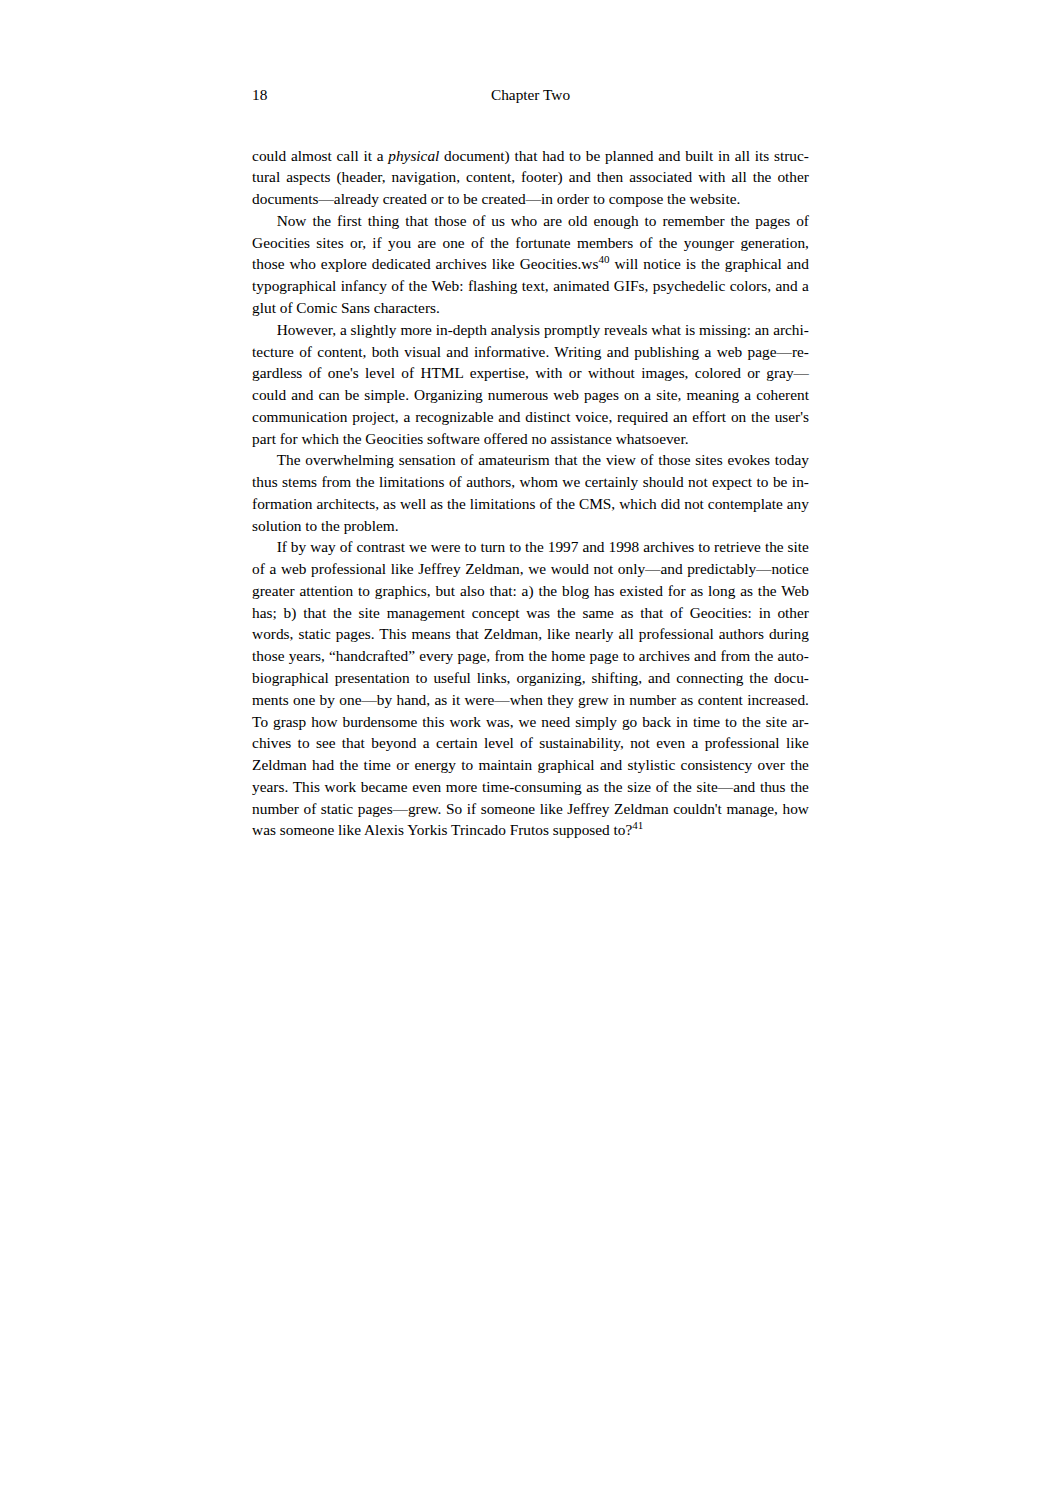18 Chapter Two
could almost call it a physical document) that had to be planned and built in all its structural aspects (header, navigation, content, footer) and then associated with all the other documents—already created or to be created—in order to compose the website.
Now the first thing that those of us who are old enough to remember the pages of Geocities sites or, if you are one of the fortunate members of the younger generation, those who explore dedicated archives like Geocities.ws40 will notice is the graphical and typographical infancy of the Web: flashing text, animated GIFs, psychedelic colors, and a glut of Comic Sans characters.
However, a slightly more in-depth analysis promptly reveals what is missing: an architecture of content, both visual and informative. Writing and publishing a web page—regardless of one's level of HTML expertise, with or without images, colored or gray—could and can be simple. Organizing numerous web pages on a site, meaning a coherent communication project, a recognizable and distinct voice, required an effort on the user's part for which the Geocities software offered no assistance whatsoever.
The overwhelming sensation of amateurism that the view of those sites evokes today thus stems from the limitations of authors, whom we certainly should not expect to be information architects, as well as the limitations of the CMS, which did not contemplate any solution to the problem.
If by way of contrast we were to turn to the 1997 and 1998 archives to retrieve the site of a web professional like Jeffrey Zeldman, we would not only—and predictably—notice greater attention to graphics, but also that: a) the blog has existed for as long as the Web has; b) that the site management concept was the same as that of Geocities: in other words, static pages. This means that Zeldman, like nearly all professional authors during those years, “handcrafted” every page, from the home page to archives and from the autobiographical presentation to useful links, organizing, shifting, and connecting the documents one by one—by hand, as it were—when they grew in number as content increased. To grasp how burdensome this work was, we need simply go back in time to the site archives to see that beyond a certain level of sustainability, not even a professional like Zeldman had the time or energy to maintain graphical and stylistic consistency over the years. This work became even more time-consuming as the size of the site—and thus the number of static pages—grew. So if someone like Jeffrey Zeldman couldn't manage, how was someone like Alexis Yorkis Trincado Frutos supposed to?41